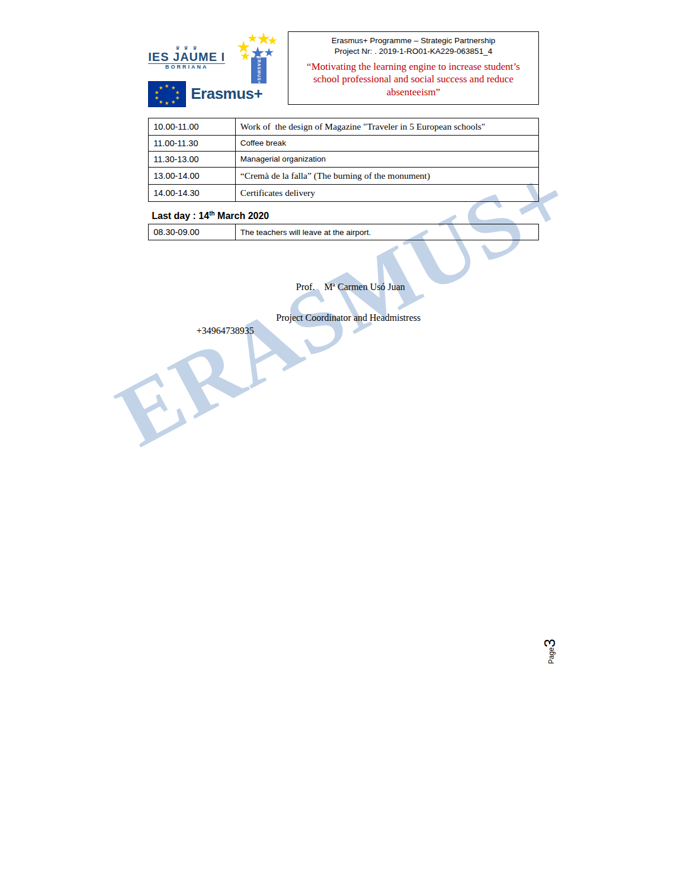ERASMUS+
♛ ♛ ♛
IES JAUME I
BORRIANA
ERASMUS+
Erasmus+
Erasmus+ Programme – Strategic Partnership
Project Nr: . 2019-1-RO01-KA229-063851_4
“Motivating the learning engine to increase student’s school professional and social success and reduce absenteeism”
| 10.00-11.00 | Work of the design of Magazine "Traveler in 5 European schools" |
| 11.00-11.30 | Coffee break |
| 11.30-13.00 | Managerial organization |
| 13.00-14.00 | “Cremà de la falla” (The burning of the monument) |
| 14.00-14.30 | Certificates delivery |
Last day : 14th March 2020
| 08.30-09.00 | The teachers will leave at the airport. |
Prof. Mª Carmen Usó Juan
Project Coordinator and Headmistress
+34964738935
Page3